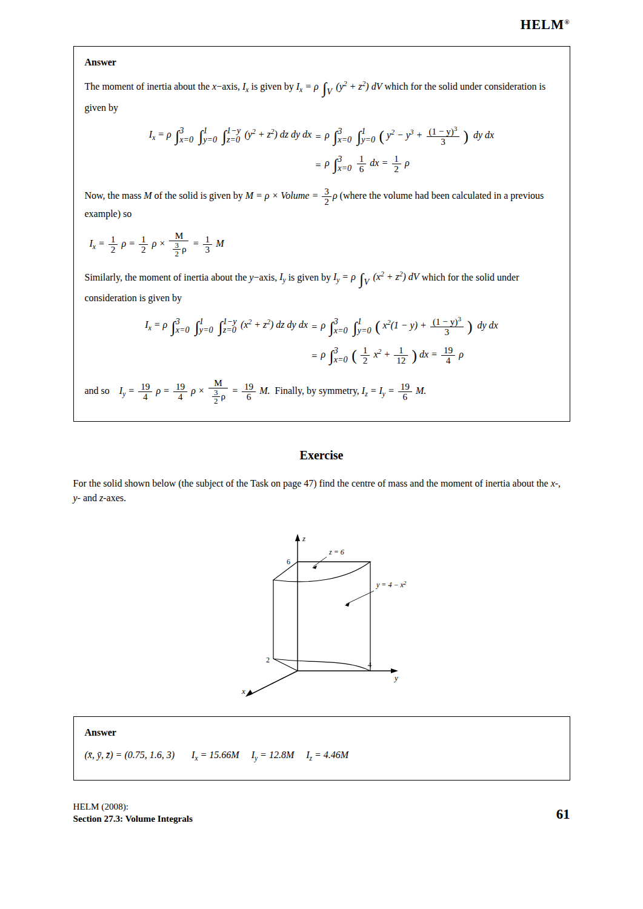HELM®
Answer
The moment of inertia about the x−axis, Ix is given by Ix = ρ ∫V (y2 + z2) dV which for the solid under consideration is given by
Ix = ρ ∫3 x=0 ∫1 y=0 ∫1−y z=0 (y2 + z2) dz dy dx = ρ ∫3 x=0 ∫1 y=0 ( y2 − y3 + (1 − y)33 ) dy dx = ρ ∫3 x=0 16 dx = 12 ρ
Now, the mass M of the solid is given by M = ρ × Volume = 32 ρ (where the volume had been calculated in a previous example) so
Ix = 12 ρ = 12 ρ × M 32ρ = 13 M
Similarly, the moment of inertia about the y−axis, Iy is given by Iy = ρ ∫V (x2 + z2) dV which for the solid under consideration is given by
Ix = ρ ∫3 x=0 ∫1 y=0 ∫1−y z=0 (x2 + z2) dz dy dx = ρ ∫3 x=0 ∫1 y=0 ( x2(1 − y) + (1 − y)33 ) dy dx = ρ ∫3 x=0 ( 12 x2 + 112 ) dx = 194 ρ
and so Iy = 194 ρ = 194 ρ × M 32ρ = 196 M. Finally, by symmetry, Iz = Iy = 196 M.
Exercise
For the solid shown below (the subject of the Task on page 47) find the centre of mass and the moment of inertia about the x-, y- and z-axes.
z y x 6 z = 6 y = 4 − x2 4 2
Answer
(x̄, ȳ, z̄) = (0.75, 1.6, 3) Ix = 15.66M Iy = 12.8M Iz = 4.46M
HELM (2008):
Section 27.3: Volume Integrals
61